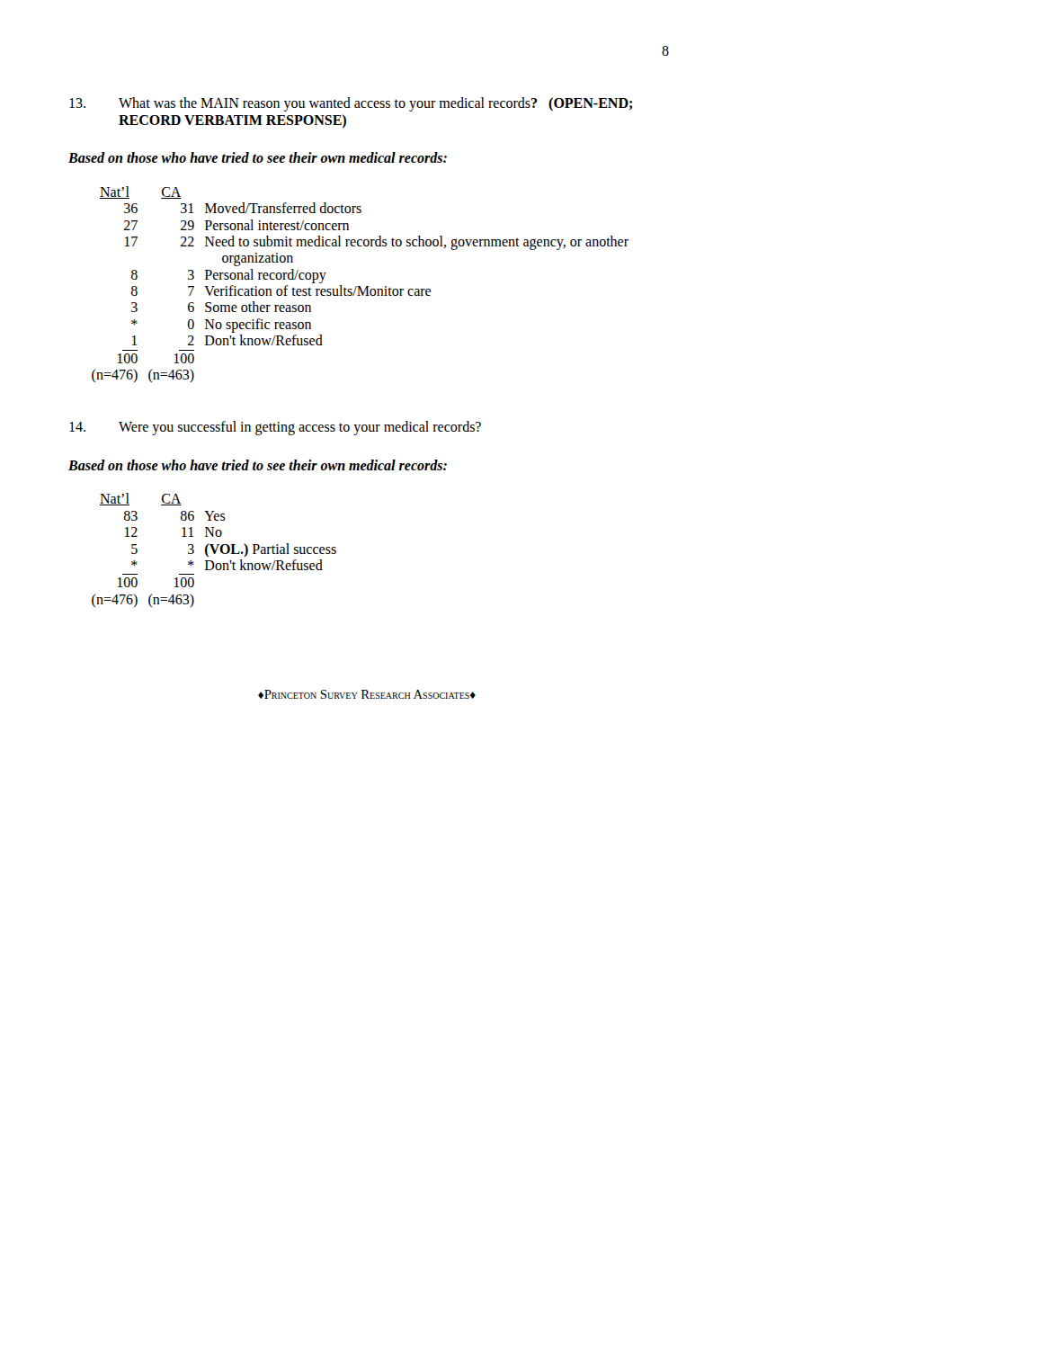8
13.
What was the MAIN reason you wanted access to your medical records? (OPEN-END; RECORD VERBATIM RESPONSE)
Based on those who have tried to see their own medical records:
| Nat’l | CA | |
| 36 | 31 | Moved/Transferred doctors |
| 27 | 29 | Personal interest/concern |
| 17 | 22 | Need to submit medical records to school, government agency, or another organization |
| 8 | 3 | Personal record/copy |
| 8 | 7 | Verification of test results/Monitor care |
| 3 | 6 | Some other reason |
| * | 0 | No specific reason |
| 1 | 2 | Don't know/Refused |
| 100 | 100 | |
| (n=476) | (n=463) | |
14.
Were you successful in getting access to your medical records?
Based on those who have tried to see their own medical records:
| Nat’l | CA | |
| 83 | 86 | Yes |
| 12 | 11 | No |
| 5 | 3 | (VOL.) Partial success |
| * | * | Don't know/Refused |
| 100 | 100 | |
| (n=476) | (n=463) | |
♦Princeton Survey Research Associates♦